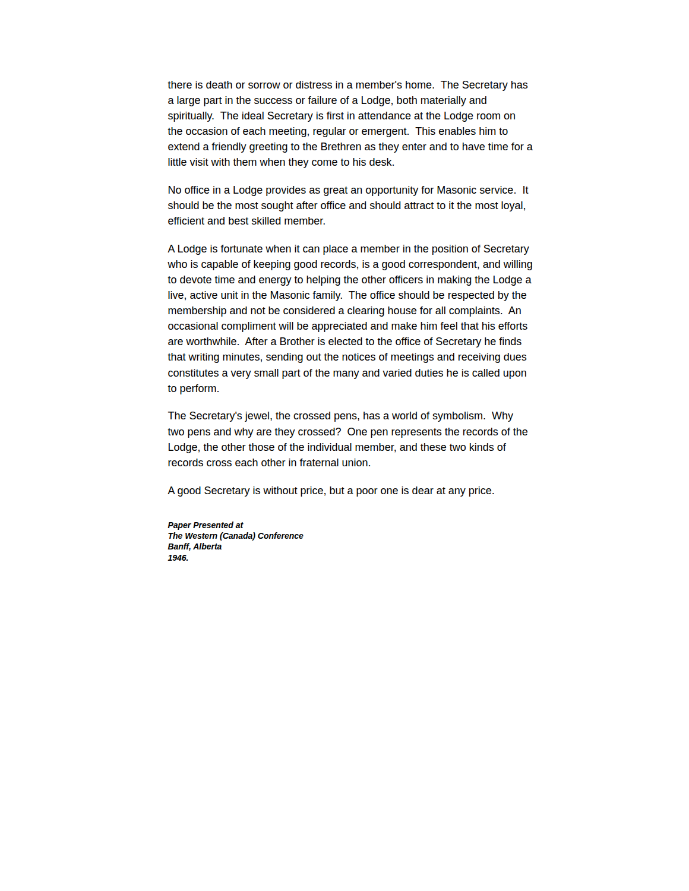there is death or sorrow or distress in a member's home. The Secretary has a large part in the success or failure of a Lodge, both materially and spiritually. The ideal Secretary is first in attendance at the Lodge room on the occasion of each meeting, regular or emergent. This enables him to extend a friendly greeting to the Brethren as they enter and to have time for a little visit with them when they come to his desk.
No office in a Lodge provides as great an opportunity for Masonic service. It should be the most sought after office and should attract to it the most loyal, efficient and best skilled member.
A Lodge is fortunate when it can place a member in the position of Secretary who is capable of keeping good records, is a good correspondent, and willing to devote time and energy to helping the other officers in making the Lodge a live, active unit in the Masonic family. The office should be respected by the membership and not be considered a clearing house for all complaints. An occasional compliment will be appreciated and make him feel that his efforts are worthwhile. After a Brother is elected to the office of Secretary he finds that writing minutes, sending out the notices of meetings and receiving dues constitutes a very small part of the many and varied duties he is called upon to perform.
The Secretary's jewel, the crossed pens, has a world of symbolism. Why two pens and why are they crossed? One pen represents the records of the Lodge, the other those of the individual member, and these two kinds of records cross each other in fraternal union.
A good Secretary is without price, but a poor one is dear at any price.
Paper Presented at
The Western (Canada) Conference
Banff, Alberta
1946.